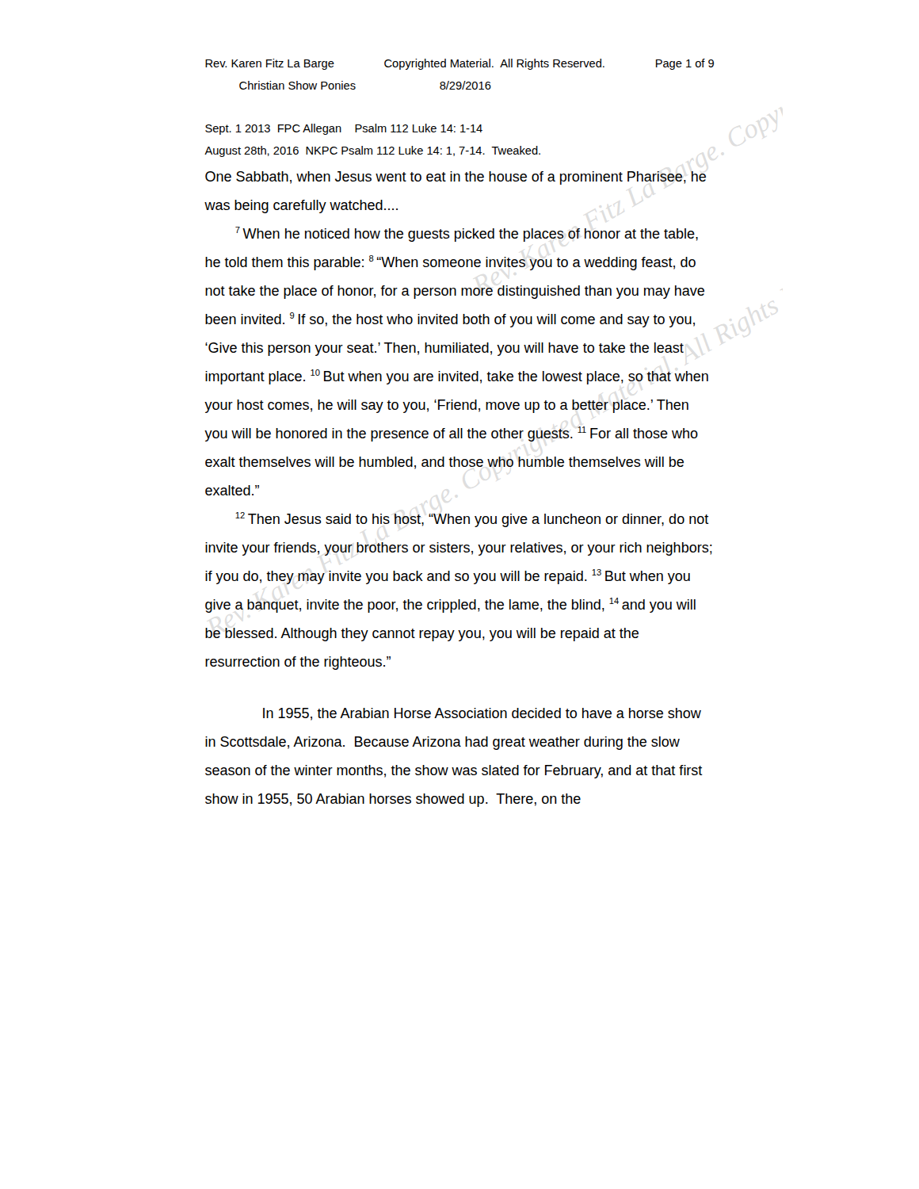Rev. Karen Fitz La Barge. Copyrighted Material. All Rights Reserved
Rev. Karen Fitz La Barge. Copyrighted Material. All Rights Reserved
Rev. Karen Fitz La Barge
Copyrighted Material. All Rights Reserved.
Page 1 of 9
Christian Show Ponies
8/29/2016
Sept. 1 2013 FPC Allegan Psalm 112 Luke 14: 1-14
August 28th, 2016 NKPC Psalm 112 Luke 14: 1, 7-14. Tweaked.
One Sabbath, when Jesus went to eat in the house of a prominent Pharisee, he was being carefully watched....
7 When he noticed how the guests picked the places of honor at the table, he told them this parable: 8 “When someone invites you to a wedding feast, do not take the place of honor, for a person more distinguished than you may have been invited. 9 If so, the host who invited both of you will come and say to you, ‘Give this person your seat.’ Then, humiliated, you will have to take the least important place. 10 But when you are invited, take the lowest place, so that when your host comes, he will say to you, ‘Friend, move up to a better place.’ Then you will be honored in the presence of all the other guests. 11 For all those who exalt themselves will be humbled, and those who humble themselves will be exalted.”
12 Then Jesus said to his host, “When you give a luncheon or dinner, do not invite your friends, your brothers or sisters, your relatives, or your rich neighbors; if you do, they may invite you back and so you will be repaid. 13 But when you give a banquet, invite the poor, the crippled, the lame, the blind, 14 and you will be blessed. Although they cannot repay you, you will be repaid at the resurrection of the righteous.”
In 1955, the Arabian Horse Association decided to have a horse show in Scottsdale, Arizona. Because Arizona had great weather during the slow season of the winter months, the show was slated for February, and at that first show in 1955, 50 Arabian horses showed up. There, on the